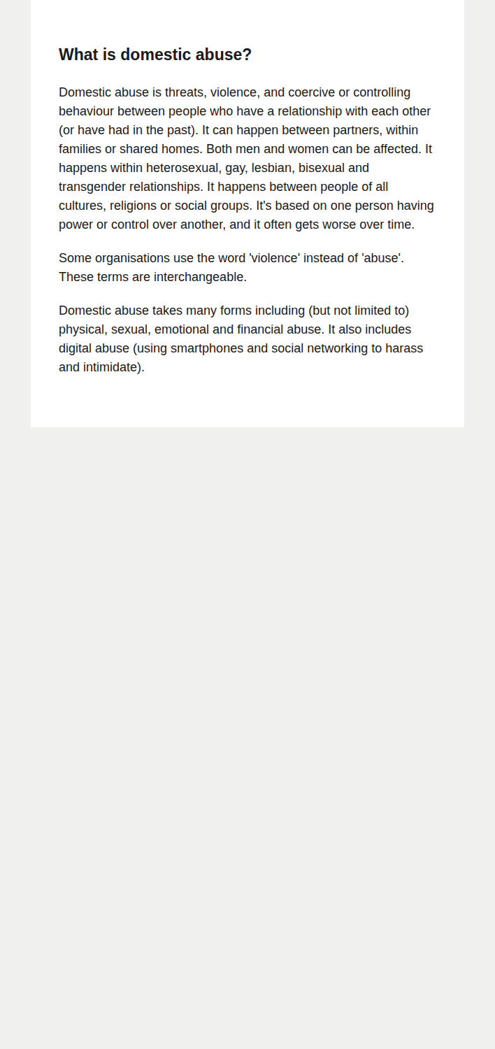What is domestic abuse?
Domestic abuse is threats, violence, and coercive or controlling behaviour between people who have a relationship with each other (or have had in the past). It can happen between partners, within families or shared homes. Both men and women can be affected. It happens within heterosexual, gay, lesbian, bisexual and transgender relationships. It happens between people of all cultures, religions or social groups. It's based on one person having power or control over another, and it often gets worse over time.
Some organisations use the word 'violence' instead of 'abuse'. These terms are interchangeable.
Domestic abuse takes many forms including (but not limited to) physical, sexual, emotional and financial abuse. It also includes digital abuse (using smartphones and social networking to harass and intimidate).